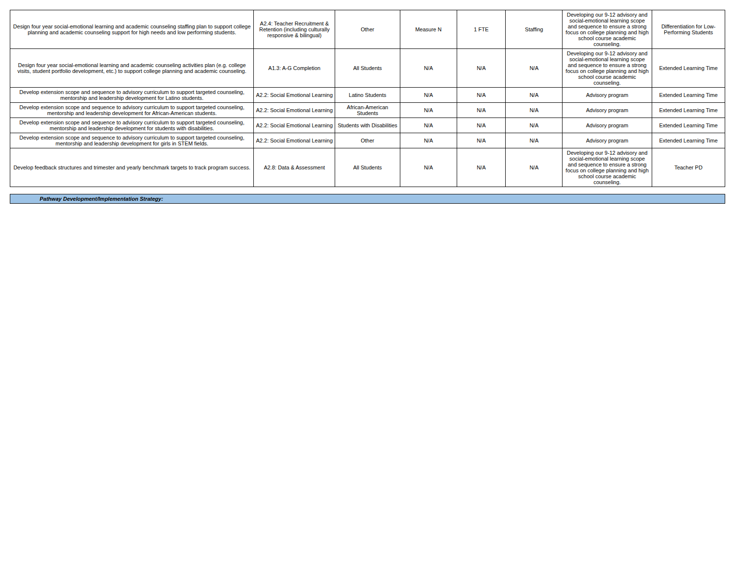| Design four year social-emotional learning and academic counseling staffing plan to support college planning and academic counseling support for high needs and low performing students. | A2.4: Teacher Recruitment & Retention (including culturally responsive & bilingual) | Other | Measure N | 1 FTE | Staffing | Developing our 9-12 advisory and social-emotional learning scope and sequence to ensure a strong focus on college planning and high school course academic counseling. | Differentiation for Low-Performing Students |
| Design four year social-emotional learning and academic counseling activities plan (e.g. college visits, student portfolio development, etc.) to support college planning and academic counseling. | A1.3: A-G Completion | All Students | N/A | N/A | N/A | Developing our 9-12 advisory and social-emotional learning scope and sequence to ensure a strong focus on college planning and high school course academic counseling. | Extended Learning Time |
| Develop extension scope and sequence to advisory curriculum to support targeted counseling, mentorship and leadership development for Latino students. | A2.2: Social Emotional Learning | Latino Students | N/A | N/A | N/A | Advisory program | Extended Learning Time |
| Develop extension scope and sequence to advisory curriculum to support targeted counseling, mentorship and leadership development for African-American students. | A2.2: Social Emotional Learning | African-American Students | N/A | N/A | N/A | Advisory program | Extended Learning Time |
| Develop extension scope and sequence to advisory curriculum to support targeted counseling, mentorship and leadership development for students with disabilities. | A2.2: Social Emotional Learning | Students with Disabilities | N/A | N/A | N/A | Advisory program | Extended Learning Time |
| Develop extension scope and sequence to advisory curriculum to support targeted counseling, mentorship and leadership development for girls in STEM fields. | A2.2: Social Emotional Learning | Other | N/A | N/A | N/A | Advisory program | Extended Learning Time |
| Develop feedback structures and trimester and yearly benchmark targets to track program success. | A2.8: Data & Assessment | All Students | N/A | N/A | N/A | Developing our 9-12 advisory and social-emotional learning scope and sequence to ensure a strong focus on college planning and high school course academic counseling. | Teacher PD |
| Pathway Development/Implementation Strategy: |